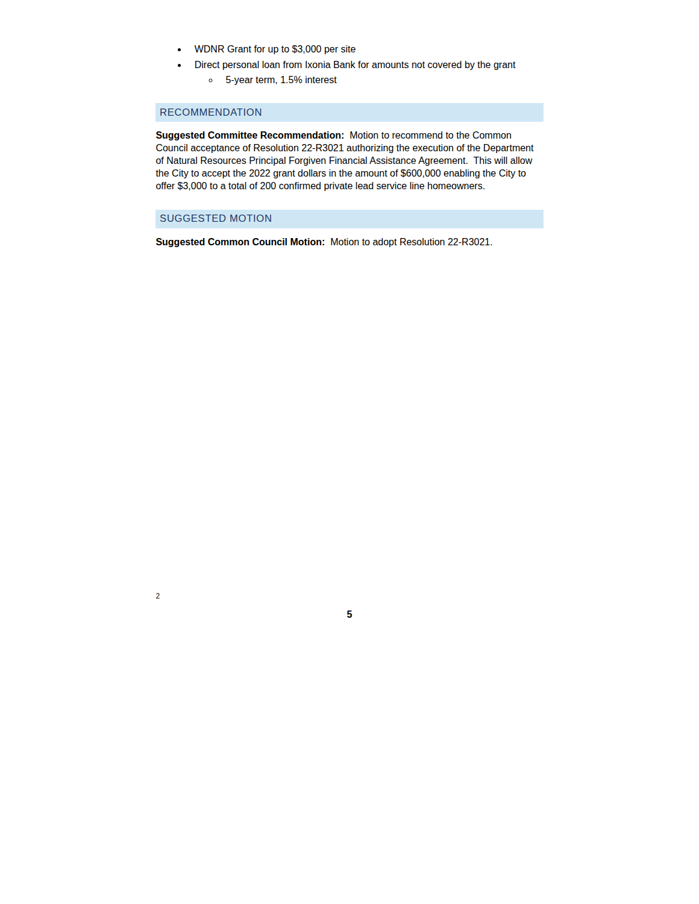WDNR Grant for up to $3,000 per site
Direct personal loan from Ixonia Bank for amounts not covered by the grant
5-year term, 1.5% interest
RECOMMENDATION
Suggested Committee Recommendation: Motion to recommend to the Common Council acceptance of Resolution 22-R3021 authorizing the execution of the Department of Natural Resources Principal Forgiven Financial Assistance Agreement. This will allow the City to accept the 2022 grant dollars in the amount of $600,000 enabling the City to offer $3,000 to a total of 200 confirmed private lead service line homeowners.
SUGGESTED MOTION
Suggested Common Council Motion: Motion to adopt Resolution 22-R3021.
2
5